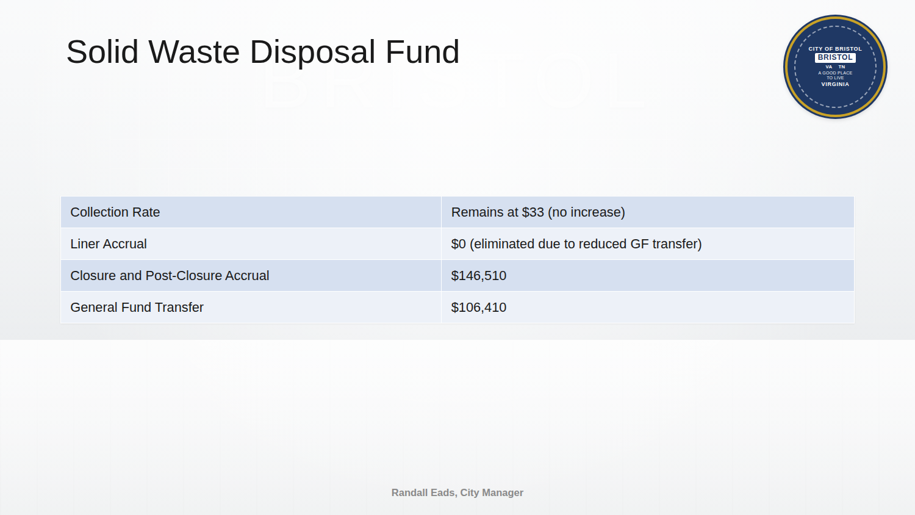BRISTOL
Solid Waste Disposal Fund
City of Bristol
BRISTOL
VA TN
A Good Place
to Live
Virginia
| Collection Rate | Remains at $33 (no increase) |
| Liner Accrual | $0 (eliminated due to reduced GF transfer) |
| Closure and Post-Closure Accrual | $146,510 |
| General Fund Transfer | $106,410 |
Randall Eads, City Manager